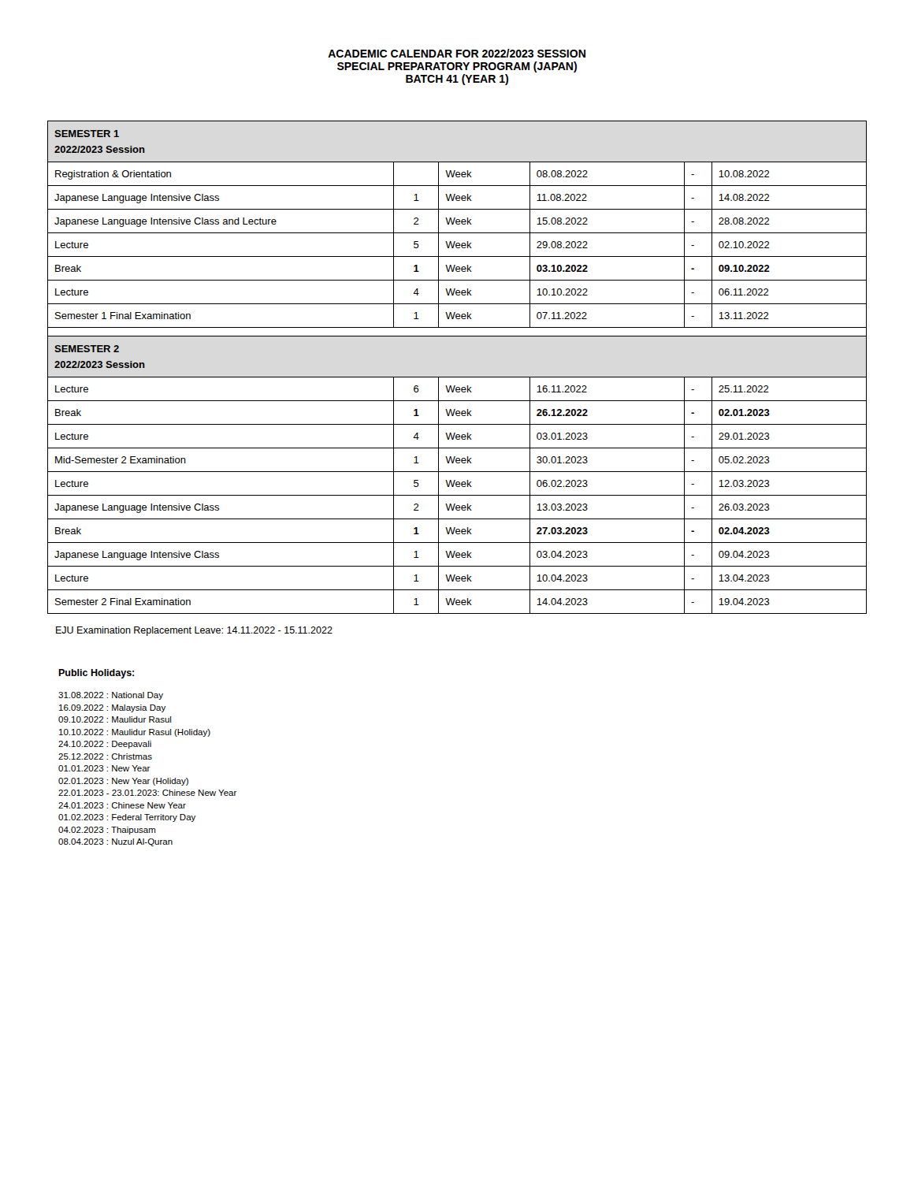ACADEMIC CALENDAR FOR 2022/2023 SESSION
SPECIAL PREPARATORY PROGRAM (JAPAN)
BATCH 41 (YEAR 1)
| SEMESTER 1 2022/2023 Session |
| Registration & Orientation | | Week | 08.08.2022 | - | 10.08.2022 |
| Japanese Language Intensive Class | 1 | Week | 11.08.2022 | - | 14.08.2022 |
| Japanese Language Intensive Class and Lecture | 2 | Week | 15.08.2022 | - | 28.08.2022 |
| Lecture | 5 | Week | 29.08.2022 | - | 02.10.2022 |
| Break | 1 | Week | 03.10.2022 | - | 09.10.2022 |
| Lecture | 4 | Week | 10.10.2022 | - | 06.11.2022 |
| Semester 1 Final Examination | 1 | Week | 07.11.2022 | - | 13.11.2022 |
| SEMESTER 2 2022/2023 Session |
| Lecture | 6 | Week | 16.11.2022 | - | 25.11.2022 |
| Break | 1 | Week | 26.12.2022 | - | 02.01.2023 |
| Lecture | 4 | Week | 03.01.2023 | - | 29.01.2023 |
| Mid-Semester 2 Examination | 1 | Week | 30.01.2023 | - | 05.02.2023 |
| Lecture | 5 | Week | 06.02.2023 | - | 12.03.2023 |
| Japanese Language Intensive Class | 2 | Week | 13.03.2023 | - | 26.03.2023 |
| Break | 1 | Week | 27.03.2023 | - | 02.04.2023 |
| Japanese Language Intensive Class | 1 | Week | 03.04.2023 | - | 09.04.2023 |
| Lecture | 1 | Week | 10.04.2023 | - | 13.04.2023 |
| Semester 2 Final Examination | 1 | Week | 14.04.2023 | - | 19.04.2023 |
EJU Examination Replacement Leave: 14.11.2022 - 15.11.2022
Public Holidays:
31.08.2022 : National Day
16.09.2022 : Malaysia Day
09.10.2022 : Maulidur Rasul
10.10.2022 : Maulidur Rasul (Holiday)
24.10.2022 : Deepavali
25.12.2022 : Christmas
01.01.2023 : New Year
02.01.2023 : New Year (Holiday)
22.01.2023 - 23.01.2023: Chinese New Year
24.01.2023 : Chinese New Year
01.02.2023 : Federal Territory Day
04.02.2023 : Thaipusam
08.04.2023 : Nuzul Al-Quran